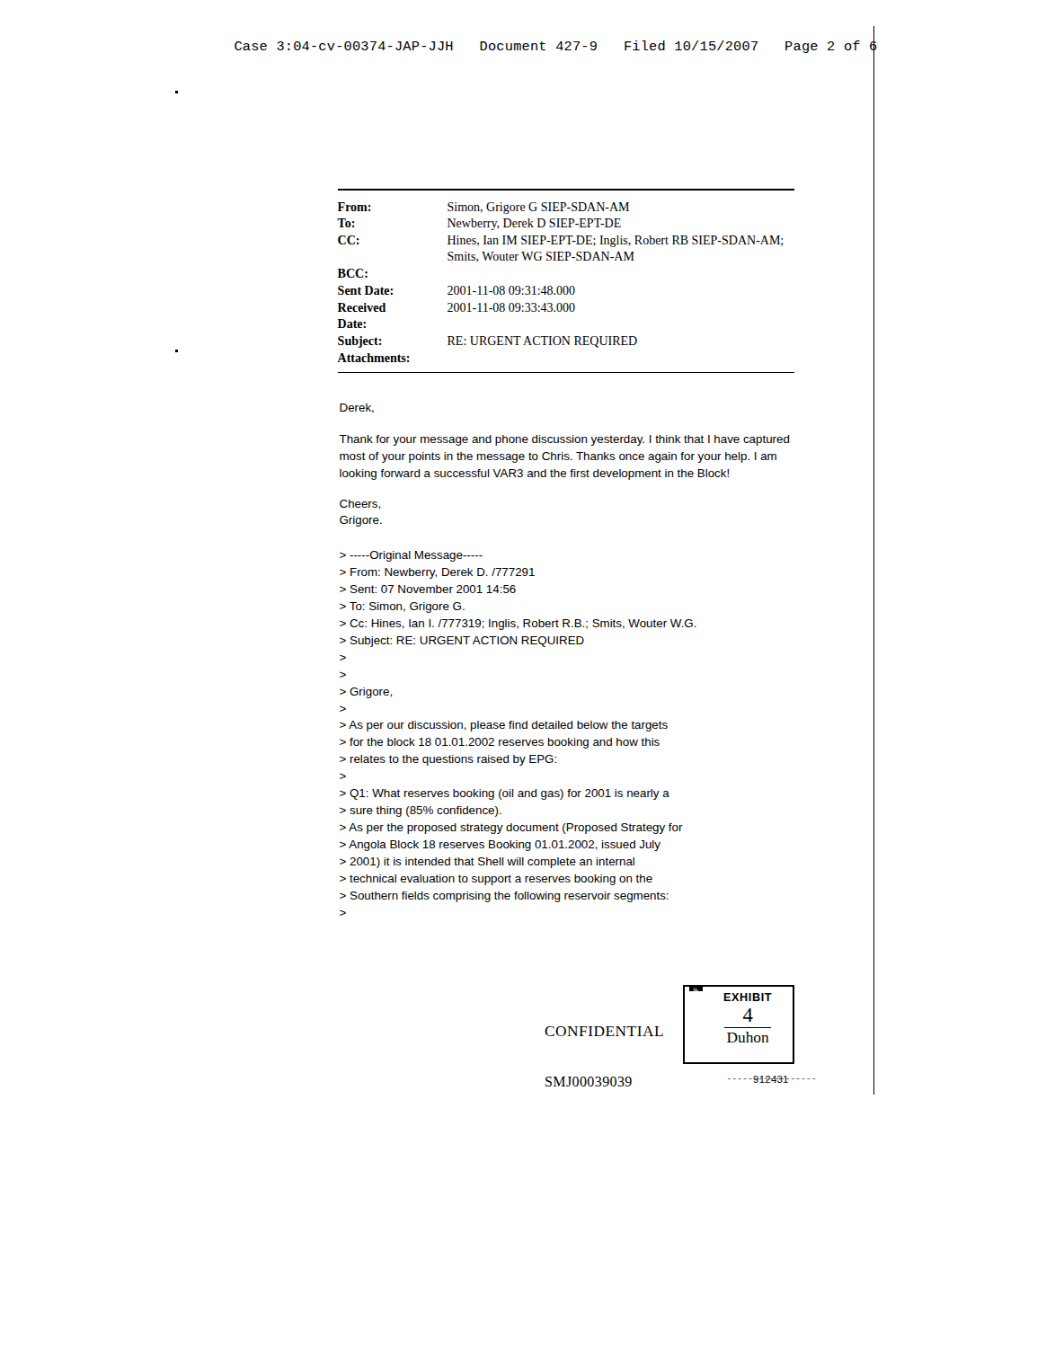Case 3:04-cv-00374-JAP-JJH Document 427-9 Filed 10/15/2007 Page 2 of 6
| From: | Simon, Grigore G SIEP-SDAN-AM |
| To: | Newberry, Derek D SIEP-EPT-DE |
| CC: | Hines, Ian IM SIEP-EPT-DE; Inglis, Robert RB SIEP-SDAN-AM; Smits, Wouter WG SIEP-SDAN-AM |
| BCC: | |
| Sent Date: | 2001-11-08 09:31:48.000 |
| Received Date: | 2001-11-08 09:33:43.000 |
| Subject: | RE: URGENT ACTION REQUIRED |
| Attachments: | |
Derek,
Thank for your message and phone discussion yesterday. I think that I have captured most of your points in the message to Chris. Thanks once again for your help. I am looking forward a successful VAR3 and the first development in the Block!
Cheers,
Grigore.
> -----Original Message-----
> From: Newberry, Derek D. /777291
> Sent: 07 November 2001 14:56
> To: Simon, Grigore G.
> Cc: Hines, Ian I. /777319; Inglis, Robert R.B.; Smits, Wouter W.G.
> Subject: RE: URGENT ACTION REQUIRED
>
>
> Grigore,
>
> As per our discussion, please find detailed below the targets
> for the block 18 01.01.2002 reserves booking and how this
> relates to the questions raised by EPG:
>
> Q1: What reserves booking (oil and gas) for 2001 is nearly a
> sure thing (85% confidence).
> As per the proposed strategy document (Proposed Strategy for
> Angola Block 18 reserves Booking 01.01.2002, issued July
> 2001) it is intended that Shell will complete an internal
> technical evaluation to support a reserves booking on the
> Southern fields comprising the following reservoir segments:
>
CONFIDENTIAL
SMJ00039039
FENGAD 800-631-6989
EXHIBIT
4
Duhon
912431
-----------------